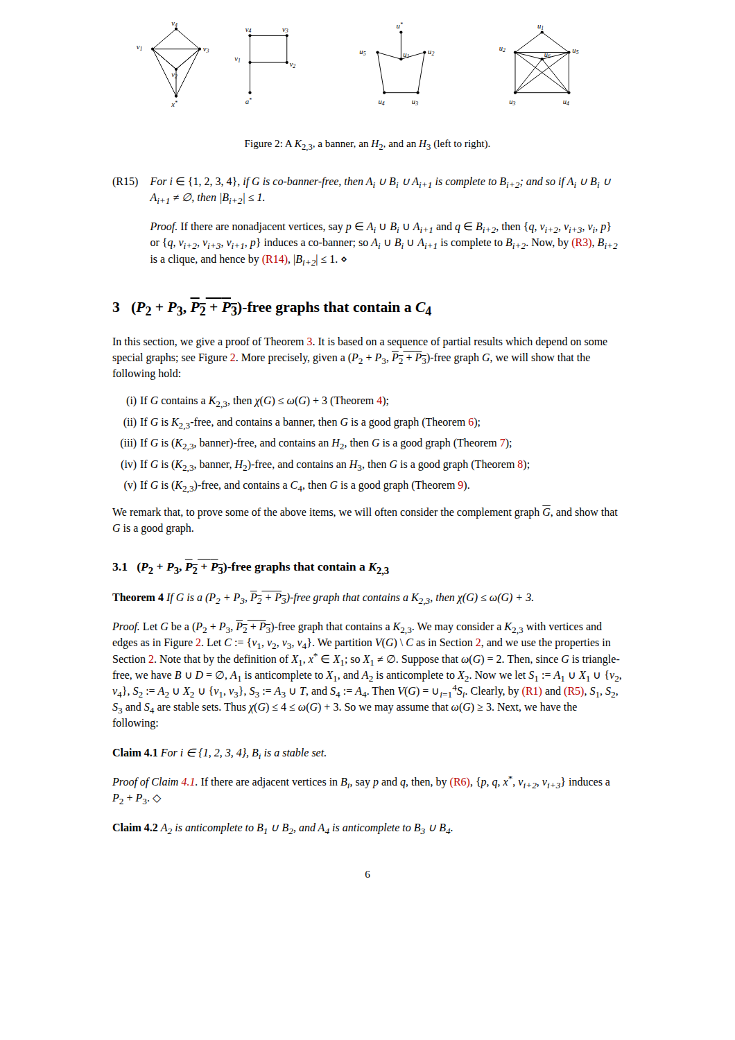v4 v1 v3 v2 x* v4 v3 v1 v2 a* u* u1 u5 u2 u4 u3 u1 u2 u5 u6 u3 u4
Figure 2: A K2,3, a banner, an H2, and an H3 (left to right).
(R15) For i ∈ {1, 2, 3, 4}, if G is co-banner-free, then Ai ∪ Bi ∪ Ai+1 is complete to Bi+2; and so if Ai ∪ Bi ∪ Ai+1 ≠ ∅, then |Bi+2| ≤ 1.
Proof. If there are nonadjacent vertices, say p ∈ Ai ∪ Bi ∪ Ai+1 and q ∈ Bi+2, then {q, vi+2, vi+3, vi, p} or {q, vi+2, vi+3, vi+1, p} induces a co-banner; so Ai ∪ Bi ∪ Ai+1 is complete to Bi+2. Now, by (R3), Bi+2 is a clique, and hence by (R14), |Bi+2| ≤ 1. ⋄
3 (P2 + P3, P2 + P3)-free graphs that contain a C4
In this section, we give a proof of Theorem 3. It is based on a sequence of partial results which depend on some special graphs; see Figure 2. More precisely, given a (P2 + P3, P2 + P3)-free graph G, we will show that the following hold:
If G contains a K2,3, then χ(G) ≤ ω(G) + 3 (Theorem 4);
If G is K2,3-free, and contains a banner, then G is a good graph (Theorem 6);
If G is (K2,3, banner)-free, and contains an H2, then G is a good graph (Theorem 7);
If G is (K2,3, banner, H2)-free, and contains an H3, then G is a good graph (Theorem 8);
If G is (K2,3)-free, and contains a C4, then G is a good graph (Theorem 9).
We remark that, to prove some of the above items, we will often consider the complement graph G, and show that G is a good graph.
3.1 (P2 + P3, P2 + P3)-free graphs that contain a K2,3
Theorem 4 If G is a (P2 + P3, P2 + P3)-free graph that contains a K2,3, then χ(G) ≤ ω(G) + 3.
Proof. Let G be a (P2 + P3, P2 + P3)-free graph that contains a K2,3. We may consider a K2,3 with vertices and edges as in Figure 2. Let C := {v1, v2, v3, v4}. We partition V(G) \ C as in Section 2, and we use the properties in Section 2. Note that by the definition of X1, x* ∈ X1; so X1 ≠ ∅. Suppose that ω(G) = 2. Then, since G is triangle-free, we have B ∪ D = ∅, A1 is anticomplete to X1, and A2 is anticomplete to X2. Now we let S1 := A1 ∪ X1 ∪ {v2, v4}, S2 := A2 ∪ X2 ∪ {v1, v3}, S3 := A3 ∪ T, and S4 := A4. Then V(G) = ∪i=14Si. Clearly, by (R1) and (R5), S1, S2, S3 and S4 are stable sets. Thus χ(G) ≤ 4 ≤ ω(G) + 3. So we may assume that ω(G) ≥ 3. Next, we have the following:
Claim 4.1 For i ∈ {1, 2, 3, 4}, Bi is a stable set.
Proof of Claim 4.1. If there are adjacent vertices in Bi, say p and q, then, by (R6), {p, q, x*, vi+2, vi+3} induces a P2 + P3. ◇
Claim 4.2 A2 is anticomplete to B1 ∪ B2, and A4 is anticomplete to B3 ∪ B4.
6